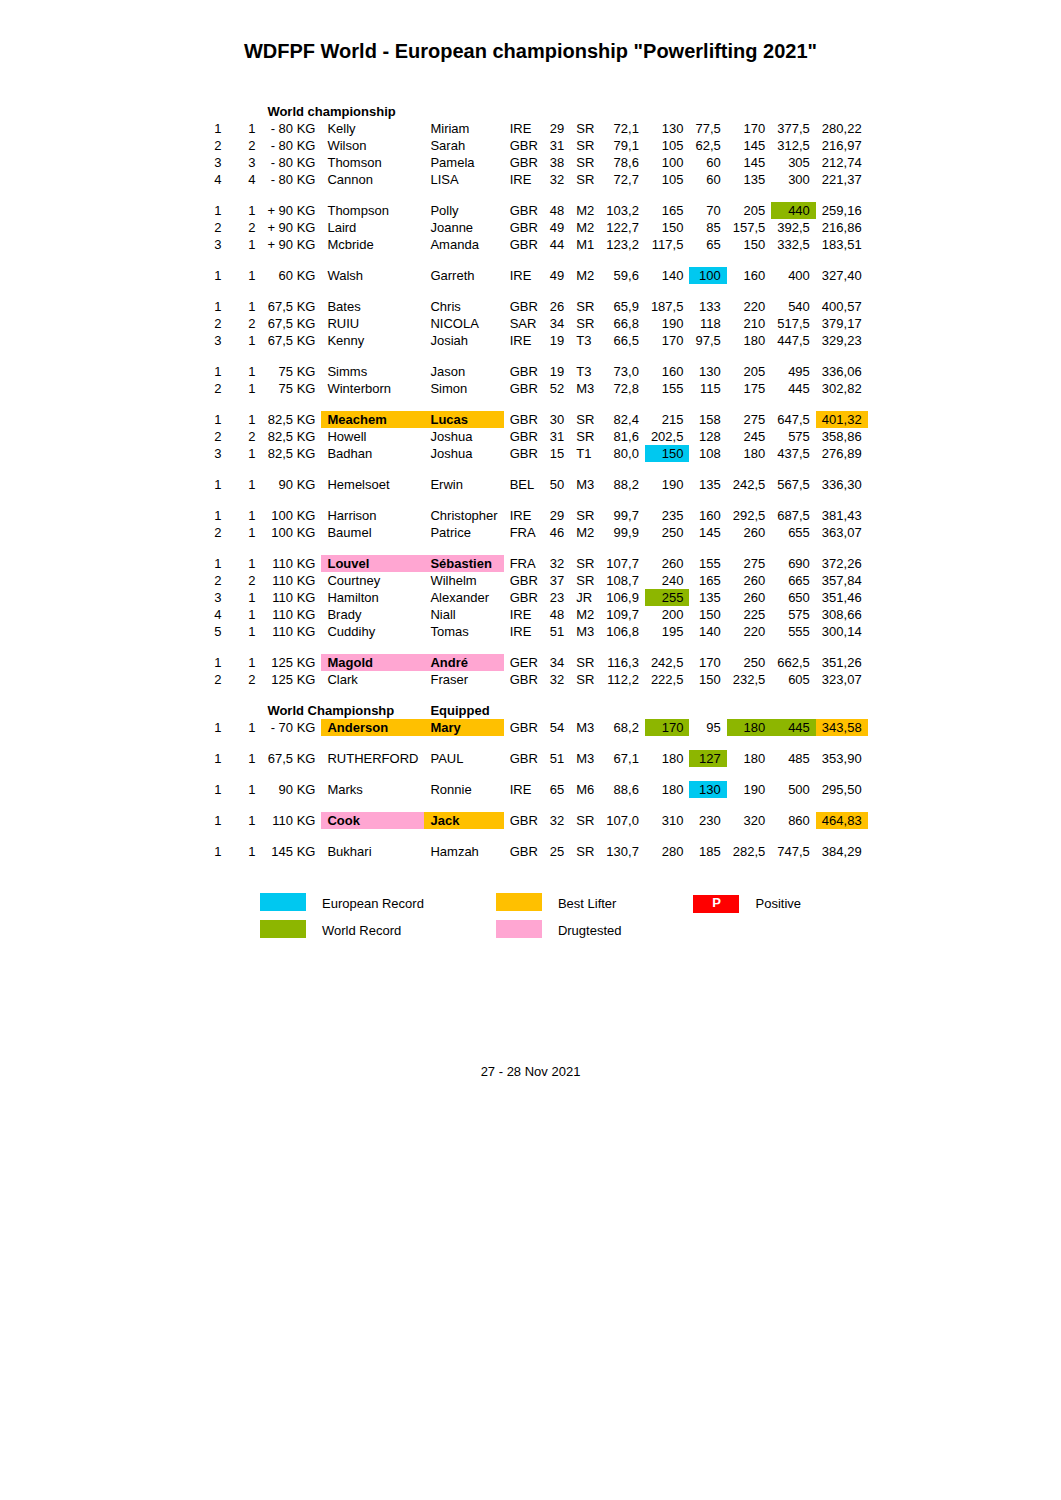WDFPF World - European championship "Powerlifting 2021"
| | World championship | |
| 1 | 1 | - 80 KG | Kelly | Miriam | IRE | 29 | SR | 72,1 | 130 | 77,5 | 170 | 377,5 | 280,22 |
| 2 | 2 | - 80 KG | Wilson | Sarah | GBR | 31 | SR | 79,1 | 105 | 62,5 | 145 | 312,5 | 216,97 |
| 3 | 3 | - 80 KG | Thomson | Pamela | GBR | 38 | SR | 78,6 | 100 | 60 | 145 | 305 | 212,74 |
| 4 | 4 | - 80 KG | Cannon | LISA | IRE | 32 | SR | 72,7 | 105 | 60 | 135 | 300 | 221,37 |
| 1 | 1 | + 90 KG | Thompson | Polly | GBR | 48 | M2 | 103,2 | 165 | 70 | 205 | 440 | 259,16 |
| 2 | 2 | + 90 KG | Laird | Joanne | GBR | 49 | M2 | 122,7 | 150 | 85 | 157,5 | 392,5 | 216,86 |
| 3 | 1 | + 90 KG | Mcbride | Amanda | GBR | 44 | M1 | 123,2 | 117,5 | 65 | 150 | 332,5 | 183,51 |
| 1 | 1 | 60 KG | Walsh | Garreth | IRE | 49 | M2 | 59,6 | 140 | 100 | 160 | 400 | 327,40 |
| 1 | 1 | 67,5 KG | Bates | Chris | GBR | 26 | SR | 65,9 | 187,5 | 133 | 220 | 540 | 400,57 |
| 2 | 2 | 67,5 KG | RUIU | NICOLA | SAR | 34 | SR | 66,8 | 190 | 118 | 210 | 517,5 | 379,17 |
| 3 | 1 | 67,5 KG | Kenny | Josiah | IRE | 19 | T3 | 66,5 | 170 | 97,5 | 180 | 447,5 | 329,23 |
| 1 | 1 | 75 KG | Simms | Jason | GBR | 19 | T3 | 73,0 | 160 | 130 | 205 | 495 | 336,06 |
| 2 | 1 | 75 KG | Winterborn | Simon | GBR | 52 | M3 | 72,8 | 155 | 115 | 175 | 445 | 302,82 |
| 1 | 1 | 82,5 KG | Meachem | Lucas | GBR | 30 | SR | 82,4 | 215 | 158 | 275 | 647,5 | 401,32 |
| 2 | 2 | 82,5 KG | Howell | Joshua | GBR | 31 | SR | 81,6 | 202,5 | 128 | 245 | 575 | 358,86 |
| 3 | 1 | 82,5 KG | Badhan | Joshua | GBR | 15 | T1 | 80,0 | 150 | 108 | 180 | 437,5 | 276,89 |
| 1 | 1 | 90 KG | Hemelsoet | Erwin | BEL | 50 | M3 | 88,2 | 190 | 135 | 242,5 | 567,5 | 336,30 |
| 1 | 1 | 100 KG | Harrison | Christopher | IRE | 29 | SR | 99,7 | 235 | 160 | 292,5 | 687,5 | 381,43 |
| 2 | 1 | 100 KG | Baumel | Patrice | FRA | 46 | M2 | 99,9 | 250 | 145 | 260 | 655 | 363,07 |
| 1 | 1 | 110 KG | Louvel | Sébastien | FRA | 32 | SR | 107,7 | 260 | 155 | 275 | 690 | 372,26 |
| 2 | 2 | 110 KG | Courtney | Wilhelm | GBR | 37 | SR | 108,7 | 240 | 165 | 260 | 665 | 357,84 |
| 3 | 1 | 110 KG | Hamilton | Alexander | GBR | 23 | JR | 106,9 | 255 | 135 | 260 | 650 | 351,46 |
| 4 | 1 | 110 KG | Brady | Niall | IRE | 48 | M2 | 109,7 | 200 | 150 | 225 | 575 | 308,66 |
| 5 | 1 | 110 KG | Cuddihy | Tomas | IRE | 51 | M3 | 106,8 | 195 | 140 | 220 | 555 | 300,14 |
| 1 | 1 | 125 KG | Magold | André | GER | 34 | SR | 116,3 | 242,5 | 170 | 250 | 662,5 | 351,26 |
| 2 | 2 | 125 KG | Clark | Fraser | GBR | 32 | SR | 112,2 | 222,5 | 150 | 232,5 | 605 | 323,07 |
| | World Championshp | Equipped | |
| 1 | 1 | - 70 KG | Anderson | Mary | GBR | 54 | M3 | 68,2 | 170 | 95 | 180 | 445 | 343,58 |
| 1 | 1 | 67,5 KG | RUTHERFORD | PAUL | GBR | 51 | M3 | 67,1 | 180 | 127 | 180 | 485 | 353,90 |
| 1 | 1 | 90 KG | Marks | Ronnie | IRE | 65 | M6 | 88,6 | 180 | 130 | 190 | 500 | 295,50 |
| 1 | 1 | 110 KG | Cook | Jack | GBR | 32 | SR | 107,0 | 310 | 230 | 320 | 860 | 464,83 |
| 1 | 1 | 145 KG | Bukhari | Hamzah | GBR | 25 | SR | 130,7 | 280 | 185 | 282,5 | 747,5 | 384,29 |
| | European Record | | | Best Lifter | | P | Positive |
| | World Record | | | Drugtested | | | |
27 - 28 Nov 2021